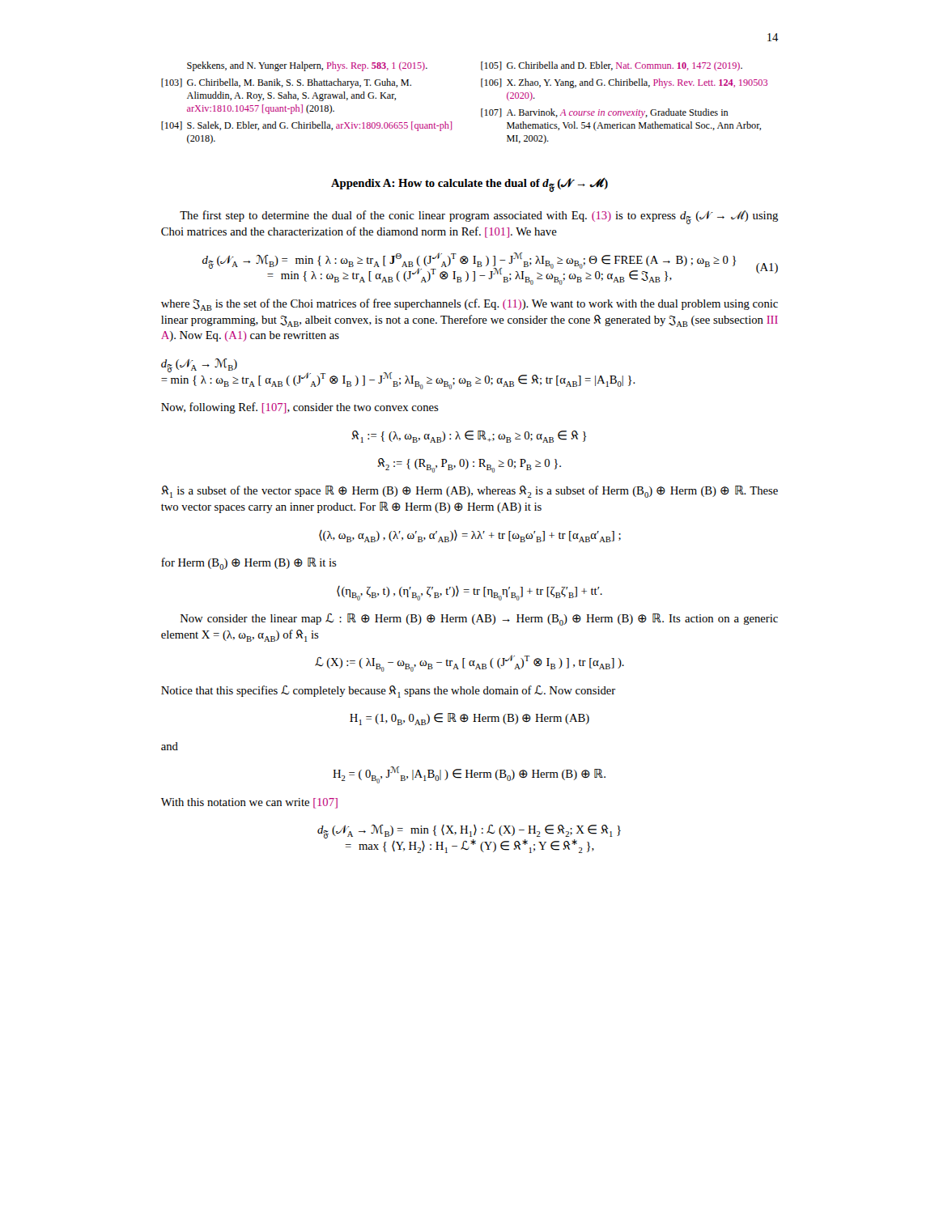14
Spekkens, and N. Yunger Halpern, Phys. Rep. 583, 1 (2015).
[103]
G. Chiribella, M. Banik, S. S. Bhattacharya, T. Guha, M. Alimuddin, A. Roy, S. Saha, S. Agrawal, and G. Kar, arXiv:1810.10457 [quant-ph] (2018).
[104]
S. Salek, D. Ebler, and G. Chiribella, arXiv:1809.06655 [quant-ph] (2018).
[105]
G. Chiribella and D. Ebler, Nat. Commun. 10, 1472 (2019).
[106]
X. Zhao, Y. Yang, and G. Chiribella, Phys. Rev. Lett. 124, 190503 (2020).
[107]
A. Barvinok, A course in convexity, Graduate Studies in Mathematics, Vol. 54 (American Mathematical Soc., Ann Arbor, MI, 2002).
Appendix A: How to calculate the dual of d𝔉 (𝒩 → ℳ)
The first step to determine the dual of the conic linear program associated with Eq. (13) is to express d𝔉 (𝒩 → ℳ) using Choi matrices and the characterization of the diamond norm in Ref. [101]. We have
d𝔉 (𝒩A → ℳB) =
min { λ : ωB ≥ trA [ JΘAB ( (J𝒩A)T ⊗ IB ) ] − JℳB; λIB0 ≥ ωB0; Θ ∈ FREE (A → B) ; ωB ≥ 0 }
=
min { λ : ωB ≥ trA [ αAB ( (J𝒩A)T ⊗ IB ) ] − JℳB; λIB0 ≥ ωB0; ωB ≥ 0; αAB ∈ 𝔍AB },
(A1)
where 𝔍AB is the set of the Choi matrices of free superchannels (cf. Eq. (11)). We want to work with the dual problem using conic linear programming, but 𝔍AB, albeit convex, is not a cone. Therefore we consider the cone 𝔎 generated by 𝔍AB (see subsection III A). Now Eq. (A1) can be rewritten as
d𝔉 (𝒩A → ℳB)
= min { λ : ωB ≥ trA [ αAB ( (J𝒩A)T ⊗ IB ) ] − JℳB; λIB0 ≥ ωB0; ωB ≥ 0; αAB ∈ 𝔎; tr [αAB] = |A1B0| }.
Now, following Ref. [107], consider the two convex cones
𝔎1 := { (λ, ωB, αAB) : λ ∈ ℝ+; ωB ≥ 0; αAB ∈ 𝔎 }
𝔎2 := { (RB0, PB, 0) : RB0 ≥ 0; PB ≥ 0 }.
𝔎1 is a subset of the vector space ℝ ⊕ Herm (B) ⊕ Herm (AB), whereas 𝔎2 is a subset of Herm (B0) ⊕ Herm (B) ⊕ ℝ. These two vector spaces carry an inner product. For ℝ ⊕ Herm (B) ⊕ Herm (AB) it is
⟨(λ, ωB, αAB) , (λ′, ω′B, α′AB)⟩ = λλ′ + tr [ωBω′B] + tr [αABα′AB] ;
for Herm (B0) ⊕ Herm (B) ⊕ ℝ it is
⟨(ηB0, ζB, t) , (η′B0, ζ′B, t′)⟩ = tr [ηB0η′B0] + tr [ζBζ′B] + tt′.
Now consider the linear map ℒ : ℝ ⊕ Herm (B) ⊕ Herm (AB) → Herm (B0) ⊕ Herm (B) ⊕ ℝ. Its action on a generic element X = (λ, ωB, αAB) of 𝔎1 is
ℒ (X) := ( λIB0 − ωB0, ωB − trA [ αAB ( (J𝒩A)T ⊗ IB ) ] , tr [αAB] ).
Notice that this specifies ℒ completely because 𝔎1 spans the whole domain of ℒ. Now consider
H1 = (1, 0B, 0AB) ∈ ℝ ⊕ Herm (B) ⊕ Herm (AB)
and
H2 = ( 0B0, JℳB, |A1B0| ) ∈ Herm (B0) ⊕ Herm (B) ⊕ ℝ.
With this notation we can write [107]
d𝔉 (𝒩A → ℳB) =
min { ⟨X, H1⟩ : ℒ (X) − H2 ∈ 𝔎2; X ∈ 𝔎1 }
=
max { ⟨Y, H2⟩ : H1 − ℒ∗ (Y) ∈ 𝔎∗1; Y ∈ 𝔎∗2 },